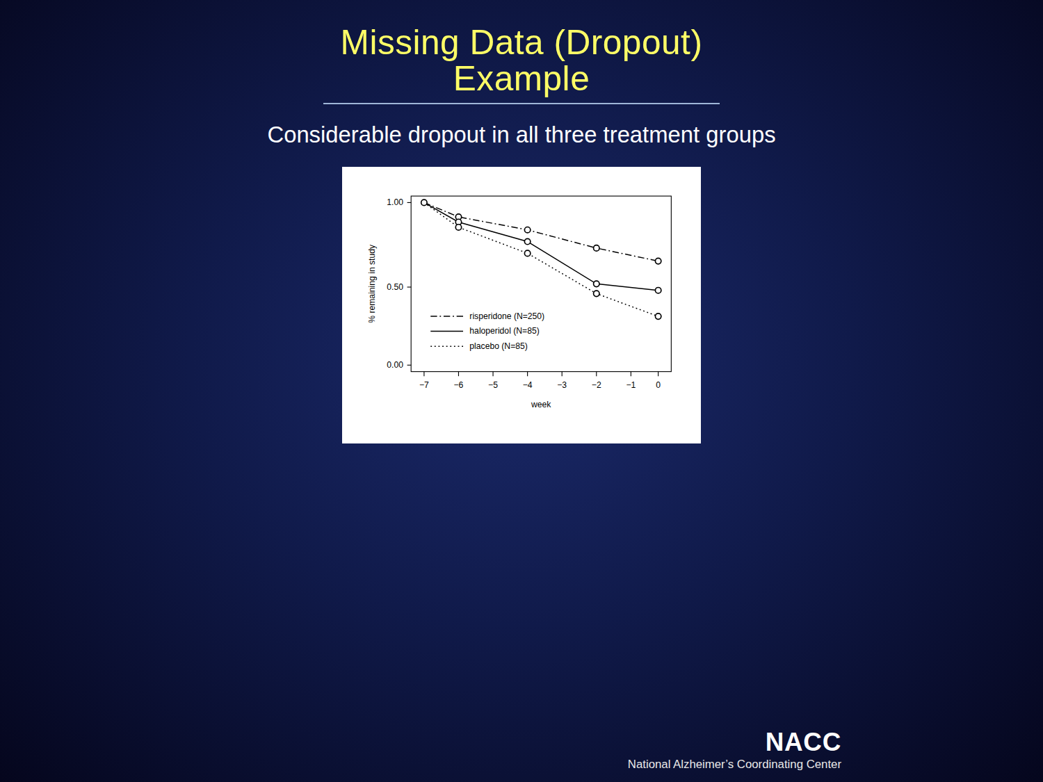Missing Data (Dropout)
Example
Considerable dropout in all three treatment groups
1.00 0.50 0.00 % remaining in study −7 −6 −5 −4 −3 −2 −1 0 week risperidone (N=250) haloperidol (N=85) placebo (N=85)
NACC
National Alzheimer’s Coordinating Center